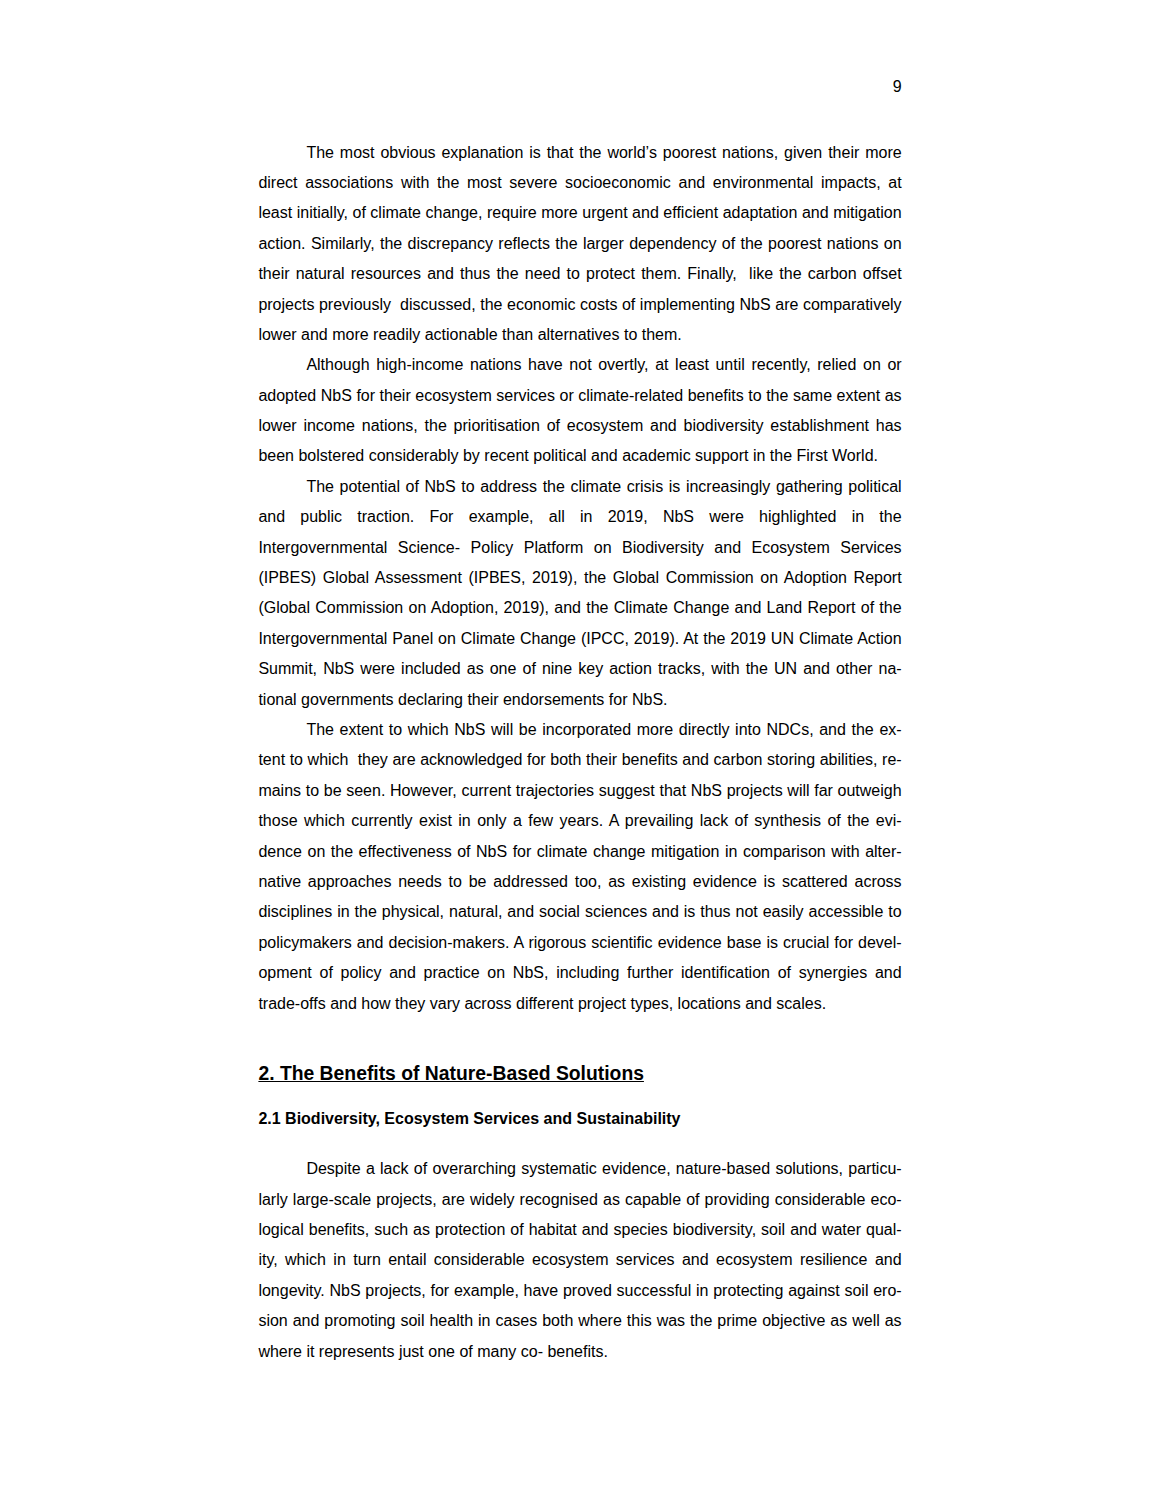9
The most obvious explanation is that the world’s poorest nations, given their more direct associations with the most severe socioeconomic and environmental impacts, at least initially, of climate change, require more urgent and efficient adaptation and mitigation action. Similarly, the discrepancy reflects the larger dependency of the poorest nations on their natural resources and thus the need to protect them. Finally, like the carbon offset projects previously discussed, the economic costs of implementing NbS are comparatively lower and more readily actionable than alternatives to them.
Although high-income nations have not overtly, at least until recently, relied on or adopted NbS for their ecosystem services or climate-related benefits to the same extent as lower income nations, the prioritisation of ecosystem and biodiversity establishment has been bolstered considerably by recent political and academic support in the First World.
The potential of NbS to address the climate crisis is increasingly gathering political and public traction. For example, all in 2019, NbS were highlighted in the Intergovernmental Science- Policy Platform on Biodiversity and Ecosystem Services (IPBES) Global Assessment (IPBES, 2019), the Global Commission on Adoption Report (Global Commission on Adoption, 2019), and the Climate Change and Land Report of the Intergovernmental Panel on Climate Change (IPCC, 2019). At the 2019 UN Climate Action Summit, NbS were included as one of nine key action tracks, with the UN and other national governments declaring their endorsements for NbS.
The extent to which NbS will be incorporated more directly into NDCs, and the extent to which they are acknowledged for both their benefits and carbon storing abilities, remains to be seen. However, current trajectories suggest that NbS projects will far outweigh those which currently exist in only a few years. A prevailing lack of synthesis of the evidence on the effectiveness of NbS for climate change mitigation in comparison with alternative approaches needs to be addressed too, as existing evidence is scattered across disciplines in the physical, natural, and social sciences and is thus not easily accessible to policymakers and decision‑makers. A rigorous scientific evidence base is crucial for development of policy and practice on NbS, including further identification of synergies and trade-offs and how they vary across different project types, locations and scales.
2. The Benefits of Nature-Based Solutions
2.1 Biodiversity, Ecosystem Services and Sustainability
Despite a lack of overarching systematic evidence, nature-based solutions, particularly large-scale projects, are widely recognised as capable of providing considerable ecological benefits, such as protection of habitat and species biodiversity, soil and water quality, which in turn entail considerable ecosystem services and ecosystem resilience and longevity. NbS projects, for example, have proved successful in protecting against soil erosion and promoting soil health in cases both where this was the prime objective as well as where it represents just one of many co- benefits.